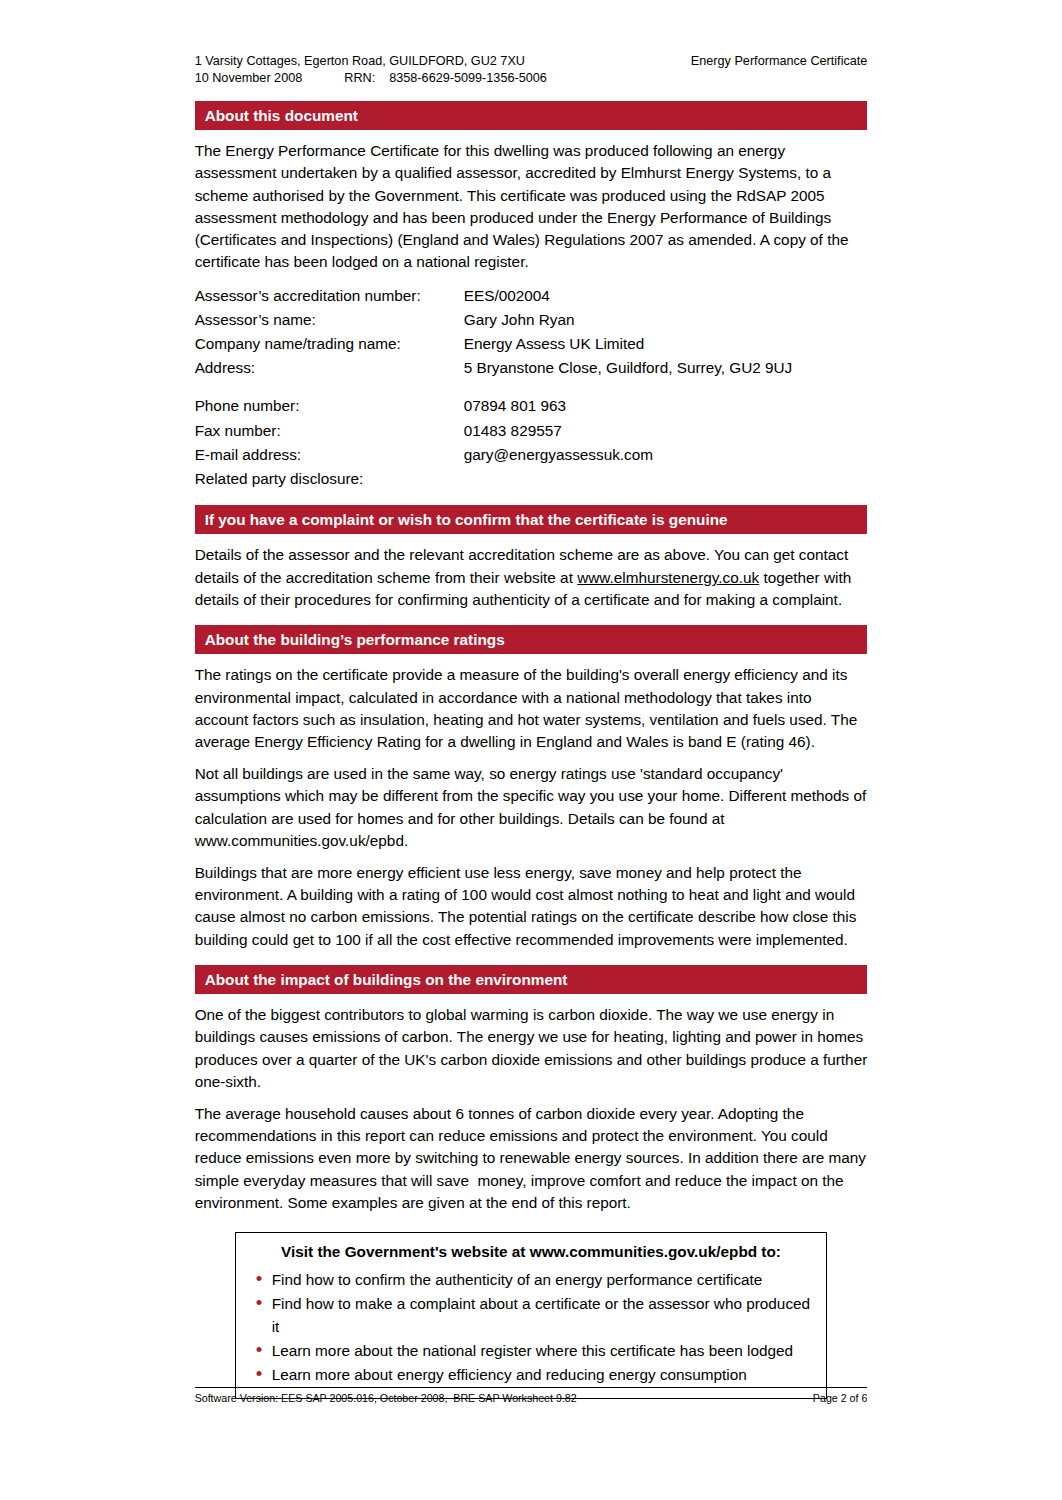Energy Performance Certificate
1 Varsity Cottages, Egerton Road, GUILDFORD, GU2 7XU
10 November 2008RRN: 8358-6629-5099-1356-5006
About this document
The Energy Performance Certificate for this dwelling was produced following an energy assessment undertaken by a qualified assessor, accredited by Elmhurst Energy Systems, to a scheme authorised by the Government. This certificate was produced using the RdSAP 2005 assessment methodology and has been produced under the Energy Performance of Buildings (Certificates and Inspections) (England and Wales) Regulations 2007 as amended. A copy of the certificate has been lodged on a national register.
| Assessor’s accreditation number: | EES/002004 |
| Assessor’s name: | Gary John Ryan |
| Company name/trading name: | Energy Assess UK Limited |
| Address: | 5 Bryanstone Close, Guildford, Surrey, GU2 9UJ |
| Phone number: | 07894 801 963 |
| Fax number: | 01483 829557 |
| E-mail address: | gary@energyassessuk.com |
| Related party disclosure: | |
If you have a complaint or wish to confirm that the certificate is genuine
Details of the assessor and the relevant accreditation scheme are as above. You can get contact details of the accreditation scheme from their website at www.elmhurstenergy.co.uk together with details of their procedures for confirming authenticity of a certificate and for making a complaint.
About the building’s performance ratings
The ratings on the certificate provide a measure of the building's overall energy efficiency and its environmental impact, calculated in accordance with a national methodology that takes into account factors such as insulation, heating and hot water systems, ventilation and fuels used. The average Energy Efficiency Rating for a dwelling in England and Wales is band E (rating 46).
Not all buildings are used in the same way, so energy ratings use 'standard occupancy' assumptions which may be different from the specific way you use your home. Different methods of calculation are used for homes and for other buildings. Details can be found at www.communities.gov.uk/epbd.
Buildings that are more energy efficient use less energy, save money and help protect the environment. A building with a rating of 100 would cost almost nothing to heat and light and would cause almost no carbon emissions. The potential ratings on the certificate describe how close this building could get to 100 if all the cost effective recommended improvements were implemented.
About the impact of buildings on the environment
One of the biggest contributors to global warming is carbon dioxide. The way we use energy in buildings causes emissions of carbon. The energy we use for heating, lighting and power in homes produces over a quarter of the UK's carbon dioxide emissions and other buildings produce a further one-sixth.
The average household causes about 6 tonnes of carbon dioxide every year. Adopting the recommendations in this report can reduce emissions and protect the environment. You could reduce emissions even more by switching to renewable energy sources. In addition there are many simple everyday measures that will save money, improve comfort and reduce the impact on the environment. Some examples are given at the end of this report.
Visit the Government's website at www.communities.gov.uk/epbd to:
Find how to confirm the authenticity of an energy performance certificate
Find how to make a complaint about a certificate or the assessor who produced it
Learn more about the national register where this certificate has been lodged
Learn more about energy efficiency and reducing energy consumption
Software Version: EES SAP 2005.016, October 2008, BRE SAP Worksheet 9.82
Page 2 of 6